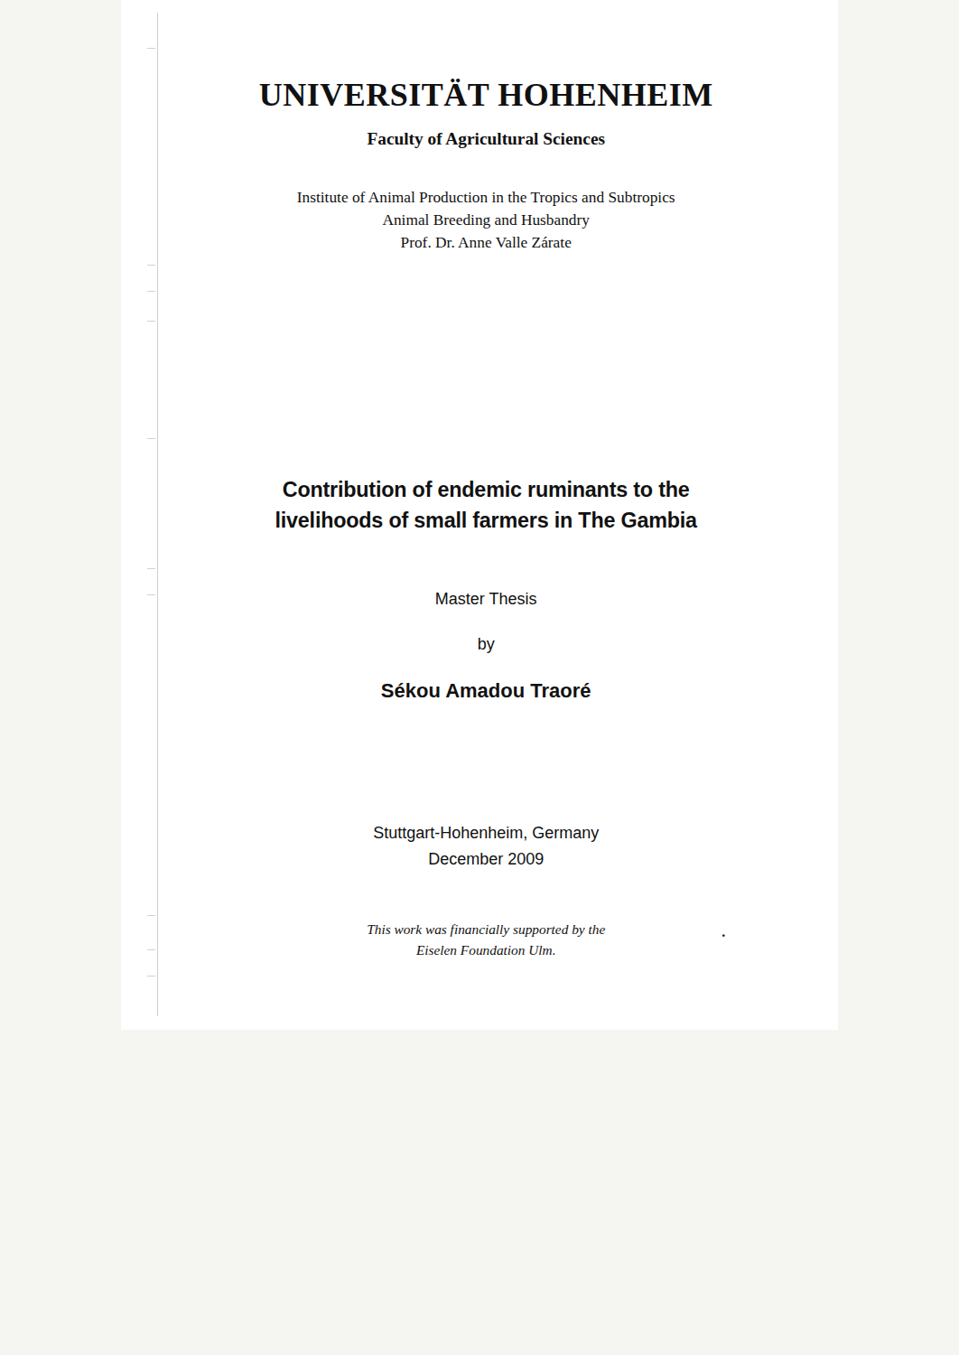UNIVERSITÄT HOHENHEIM
Faculty of Agricultural Sciences
Institute of Animal Production in the Tropics and Subtropics
Animal Breeding and Husbandry
Prof. Dr. Anne Valle Zárate
Contribution of endemic ruminants to the
livelihoods of small farmers in The Gambia
Master Thesis
by
Sékou Amadou Traoré
Stuttgart-Hohenheim, Germany
December 2009
. This work was financially supported by the
Eiselen Foundation Ulm.